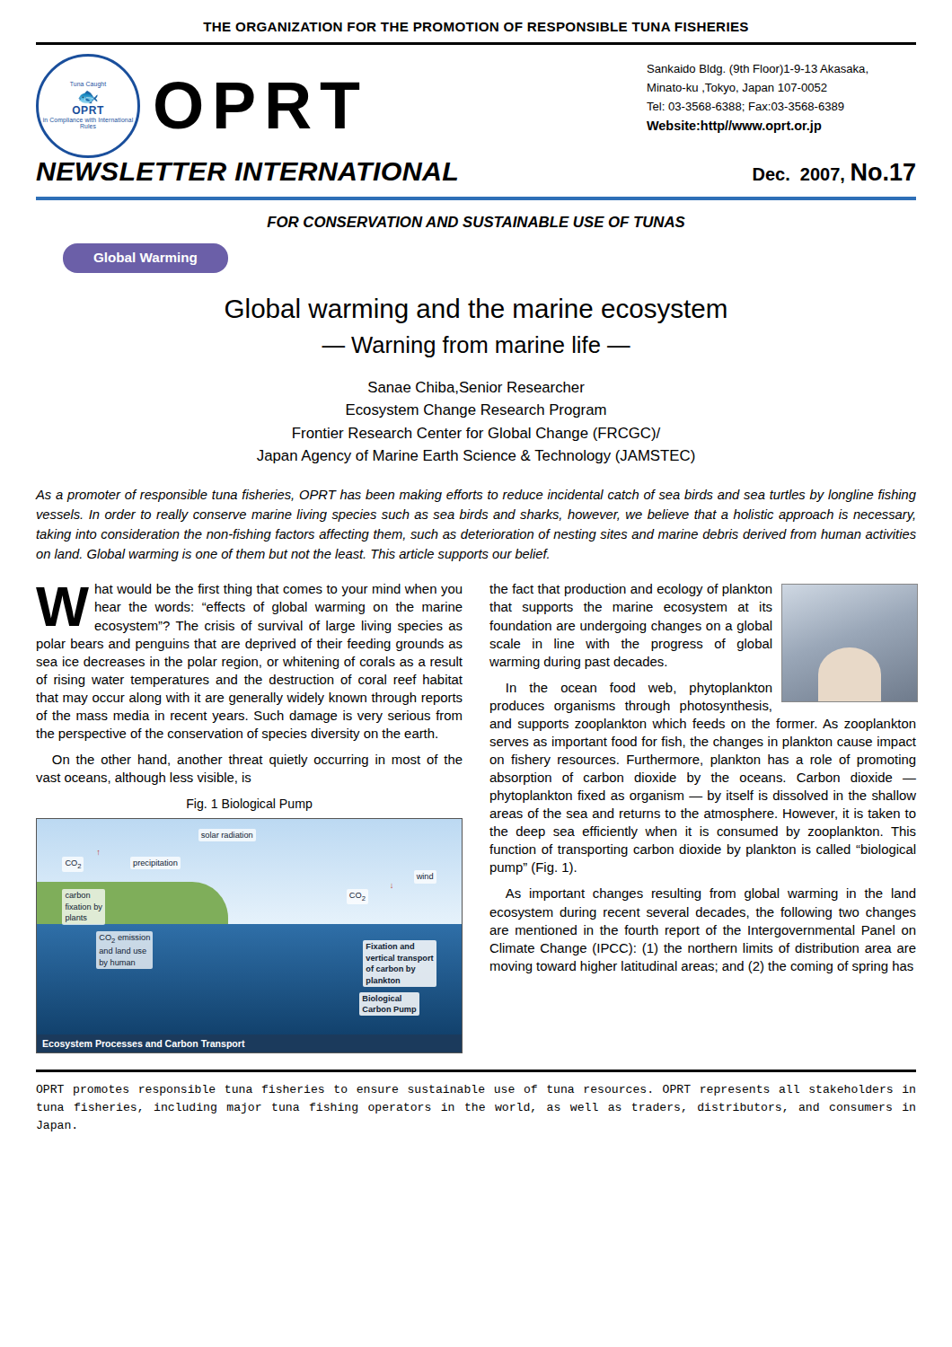THE ORGANIZATION FOR THE PROMOTION OF RESPONSIBLE TUNA FISHERIES
Tuna Caught
🐟
OPRT
in Compliance with International Rules
OPRT
Sankaido Bldg. (9th Floor)1-9-13 Akasaka,
Minato-ku ,Tokyo, Japan 107-0052
Tel: 03-3568-6388; Fax:03-3568-6389
Website:http//www.oprt.or.jp
NEWSLETTER INTERNATIONAL
Dec. 2007, No.17
FOR CONSERVATION AND SUSTAINABLE USE OF TUNAS
Global Warming
Global warming and the marine ecosystem
— Warning from marine life —
Sanae Chiba,Senior Researcher
Ecosystem Change Research Program
Frontier Research Center for Global Change (FRCGC)/
Japan Agency of Marine Earth Science & Technology (JAMSTEC)
As a promoter of responsible tuna fisheries, OPRT has been making efforts to reduce incidental catch of sea birds and sea turtles by longline fishing vessels. In order to really conserve marine living species such as sea birds and sharks, however, we believe that a holistic approach is necessary, taking into consideration the non-fishing factors affecting them, such as deterioration of nesting sites and marine debris derived from human activities on land. Global warming is one of them but not the least. This article supports our belief.
What would be the first thing that comes to your mind when you hear the words: “effects of global warming on the marine ecosystem”? The crisis of survival of large living species as polar bears and penguins that are deprived of their feeding grounds as sea ice decreases in the polar region, or whitening of corals as a result of rising water temperatures and the destruction of coral reef habitat that may occur along with it are generally widely known through reports of the mass media in recent years. Such damage is very serious from the perspective of the conservation of species diversity on the earth.
On the other hand, another threat quietly occurring in most of the vast oceans, although less visible, is
Fig. 1 Biological Pump
solar radiation
CO2
precipitation
carbon
fixation by
plants
CO2
wind
CO2 emission
and land use
by human
Fixation and
vertical transport
of carbon by
plankton
Biological
Carbon Pump
↑
↓
Ecosystem Processes and Carbon Transport
the fact that production and ecology of plankton that supports the marine ecosystem at its foundation are undergoing changes on a global scale in line with the progress of global warming during past decades.
In the ocean food web, phytoplankton produces organisms through photosynthesis, and supports zooplankton which feeds on the former. As zooplankton serves as important food for fish, the changes in plankton cause impact on fishery resources. Furthermore, plankton has a role of promoting absorption of carbon dioxide by the oceans. Carbon dioxide — phytoplankton fixed as organism — by itself is dissolved in the shallow areas of the sea and returns to the atmosphere. However, it is taken to the deep sea efficiently when it is consumed by zooplankton. This function of transporting carbon dioxide by plankton is called “biological pump” (Fig. 1).
As important changes resulting from global warming in the land ecosystem during recent several decades, the following two changes are mentioned in the fourth report of the Intergovernmental Panel on Climate Change (IPCC): (1) the northern limits of distribution area are moving toward higher latitudinal areas; and (2) the coming of spring has
OPRT promotes responsible tuna fisheries to ensure sustainable use of tuna resources. OPRT represents all stakeholders in tuna fisheries, including major tuna fishing operators in the world, as well as traders, distributors, and consumers in Japan.